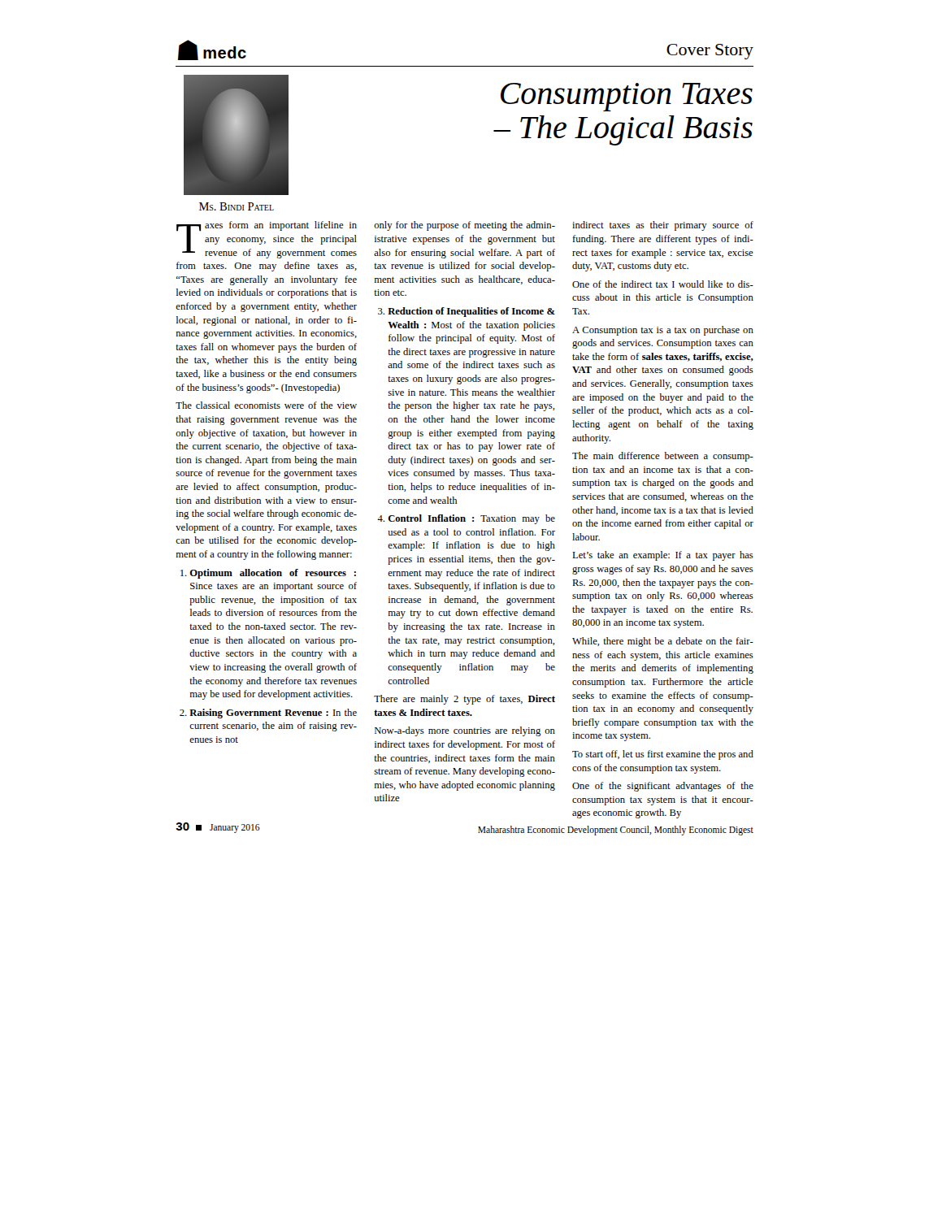☗
medc
Cover Story
Ms. Bindi Patel
Consumption Taxes
– The Logical Basis
Taxes form an important lifeline in any economy, since the principal revenue of any government comes from taxes. One may define taxes as, “Taxes are generally an involuntary fee levied on individuals or corporations that is enforced by a government entity, whether local, regional or national, in order to finance government activities. In economics, taxes fall on whomever pays the burden of the tax, whether this is the entity being taxed, like a business or the end consumers of the business’s goods”- (Investopedia)
The classical economists were of the view that raising government revenue was the only objective of taxation, but however in the current scenario, the objective of taxation is changed. Apart from being the main source of revenue for the government taxes are levied to affect consumption, production and distribution with a view to ensuring the social welfare through economic development of a country. For example, taxes can be utilised for the economic development of a country in the following manner:
Optimum allocation of resources : Since taxes are an important source of public revenue, the imposition of tax leads to diversion of resources from the taxed to the non-taxed sector. The revenue is then allocated on various productive sectors in the country with a view to increasing the overall growth of the economy and therefore tax revenues may be used for development activities.
Raising Government Revenue : In the current scenario, the aim of raising revenues is not
only for the purpose of meeting the administrative expenses of the government but also for ensuring social welfare. A part of tax revenue is utilized for social development activities such as healthcare, education etc.
Reduction of Inequalities of Income & Wealth : Most of the taxation policies follow the principal of equity. Most of the direct taxes are progressive in nature and some of the indirect taxes such as taxes on luxury goods are also progressive in nature. This means the wealthier the person the higher tax rate he pays, on the other hand the lower income group is either exempted from paying direct tax or has to pay lower rate of duty (indirect taxes) on goods and services consumed by masses. Thus taxation, helps to reduce inequalities of income and wealth
Control Inflation : Taxation may be used as a tool to control inflation. For example: If inflation is due to high prices in essential items, then the government may reduce the rate of indirect taxes. Subsequently, if inflation is due to increase in demand, the government may try to cut down effective demand by increasing the tax rate. Increase in the tax rate, may restrict consumption, which in turn may reduce demand and consequently inflation may be controlled
There are mainly 2 type of taxes, Direct taxes & Indirect taxes.
Now-a-days more countries are relying on indirect taxes for development. For most of the countries, indirect taxes form the main stream of revenue. Many developing economies, who have adopted economic planning utilize
indirect taxes as their primary source of funding. There are different types of indirect taxes for example : service tax, excise duty, VAT, customs duty etc.
One of the indirect tax I would like to discuss about in this article is Consumption Tax.
A Consumption tax is a tax on purchase on goods and services. Consumption taxes can take the form of sales taxes, tariffs, excise, VAT and other taxes on consumed goods and services. Generally, consumption taxes are imposed on the buyer and paid to the seller of the product, which acts as a collecting agent on behalf of the taxing authority.
The main difference between a consumption tax and an income tax is that a consumption tax is charged on the goods and services that are consumed, whereas on the other hand, income tax is a tax that is levied on the income earned from either capital or labour.
Let’s take an example: If a tax payer has gross wages of say Rs. 80,000 and he saves Rs. 20,000, then the taxpayer pays the consumption tax on only Rs. 60,000 whereas the taxpayer is taxed on the entire Rs. 80,000 in an income tax system.
While, there might be a debate on the fairness of each system, this article examines the merits and demerits of implementing consumption tax. Furthermore the article seeks to examine the effects of consumption tax in an economy and consequently briefly compare consumption tax with the income tax system.
To start off, let us first examine the pros and cons of the consumption tax system.
One of the significant advantages of the consumption tax system is that it encourages economic growth. By
30 January 2016
Maharashtra Economic Development Council, Monthly Economic Digest